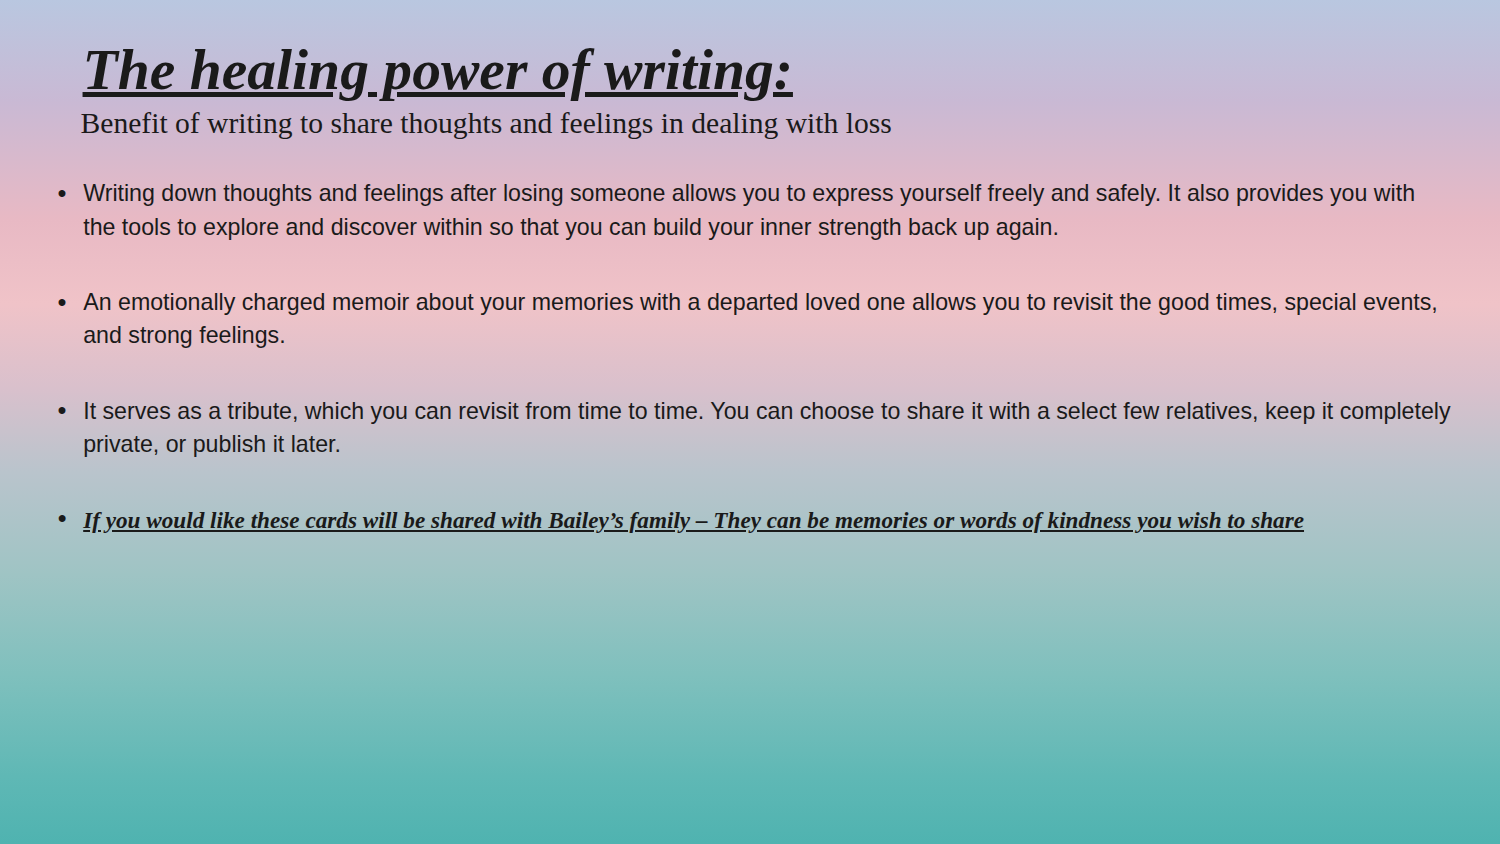The healing power of writing:
Benefit of writing to share thoughts and feelings in dealing with loss
Writing down thoughts and feelings after losing someone allows you to express yourself freely and safely. It also provides you with the tools to explore and discover within so that you can build your inner strength back up again.
An emotionally charged memoir about your memories with a departed loved one allows you to revisit the good times, special events, and strong feelings.
It serves as a tribute, which you can revisit from time to time. You can choose to share it with a select few relatives, keep it completely private, or publish it later.
If you would like these cards will be shared with Bailey’s family – They can be memories or words of kindness you wish to share